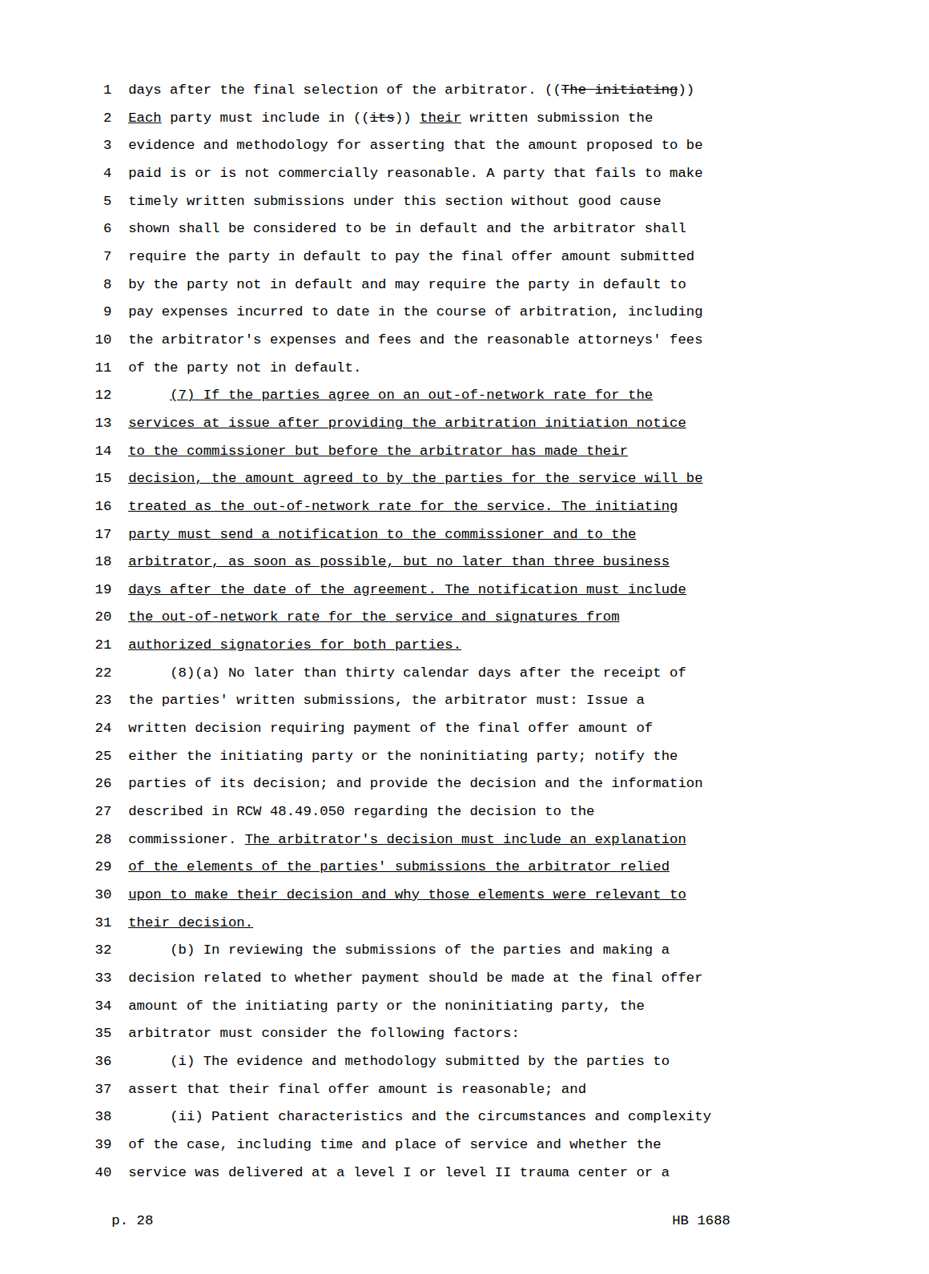1 days after the final selection of the arbitrator. ((The initiating))
2 Each party must include in ((its)) their written submission the
3 evidence and methodology for asserting that the amount proposed to be
4 paid is or is not commercially reasonable. A party that fails to make
5 timely written submissions under this section without good cause
6 shown shall be considered to be in default and the arbitrator shall
7 require the party in default to pay the final offer amount submitted
8 by the party not in default and may require the party in default to
9 pay expenses incurred to date in the course of arbitration, including
10 the arbitrator's expenses and fees and the reasonable attorneys' fees
11 of the party not in default.
12 (7) If the parties agree on an out-of-network rate for the
13 services at issue after providing the arbitration initiation notice
14 to the commissioner but before the arbitrator has made their
15 decision, the amount agreed to by the parties for the service will be
16 treated as the out-of-network rate for the service. The initiating
17 party must send a notification to the commissioner and to the
18 arbitrator, as soon as possible, but no later than three business
19 days after the date of the agreement. The notification must include
20 the out-of-network rate for the service and signatures from
21 authorized signatories for both parties.
22 (8)(a) No later than thirty calendar days after the receipt of
23 the parties' written submissions, the arbitrator must: Issue a
24 written decision requiring payment of the final offer amount of
25 either the initiating party or the noninitiating party; notify the
26 parties of its decision; and provide the decision and the information
27 described in RCW 48.49.050 regarding the decision to the
28 commissioner. The arbitrator's decision must include an explanation
29 of the elements of the parties' submissions the arbitrator relied
30 upon to make their decision and why those elements were relevant to
31 their decision.
32 (b) In reviewing the submissions of the parties and making a
33 decision related to whether payment should be made at the final offer
34 amount of the initiating party or the noninitiating party, the
35 arbitrator must consider the following factors:
36 (i) The evidence and methodology submitted by the parties to
37 assert that their final offer amount is reasonable; and
38 (ii) Patient characteristics and the circumstances and complexity
39 of the case, including time and place of service and whether the
40 service was delivered at a level I or level II trauma center or a
p. 28 HB 1688